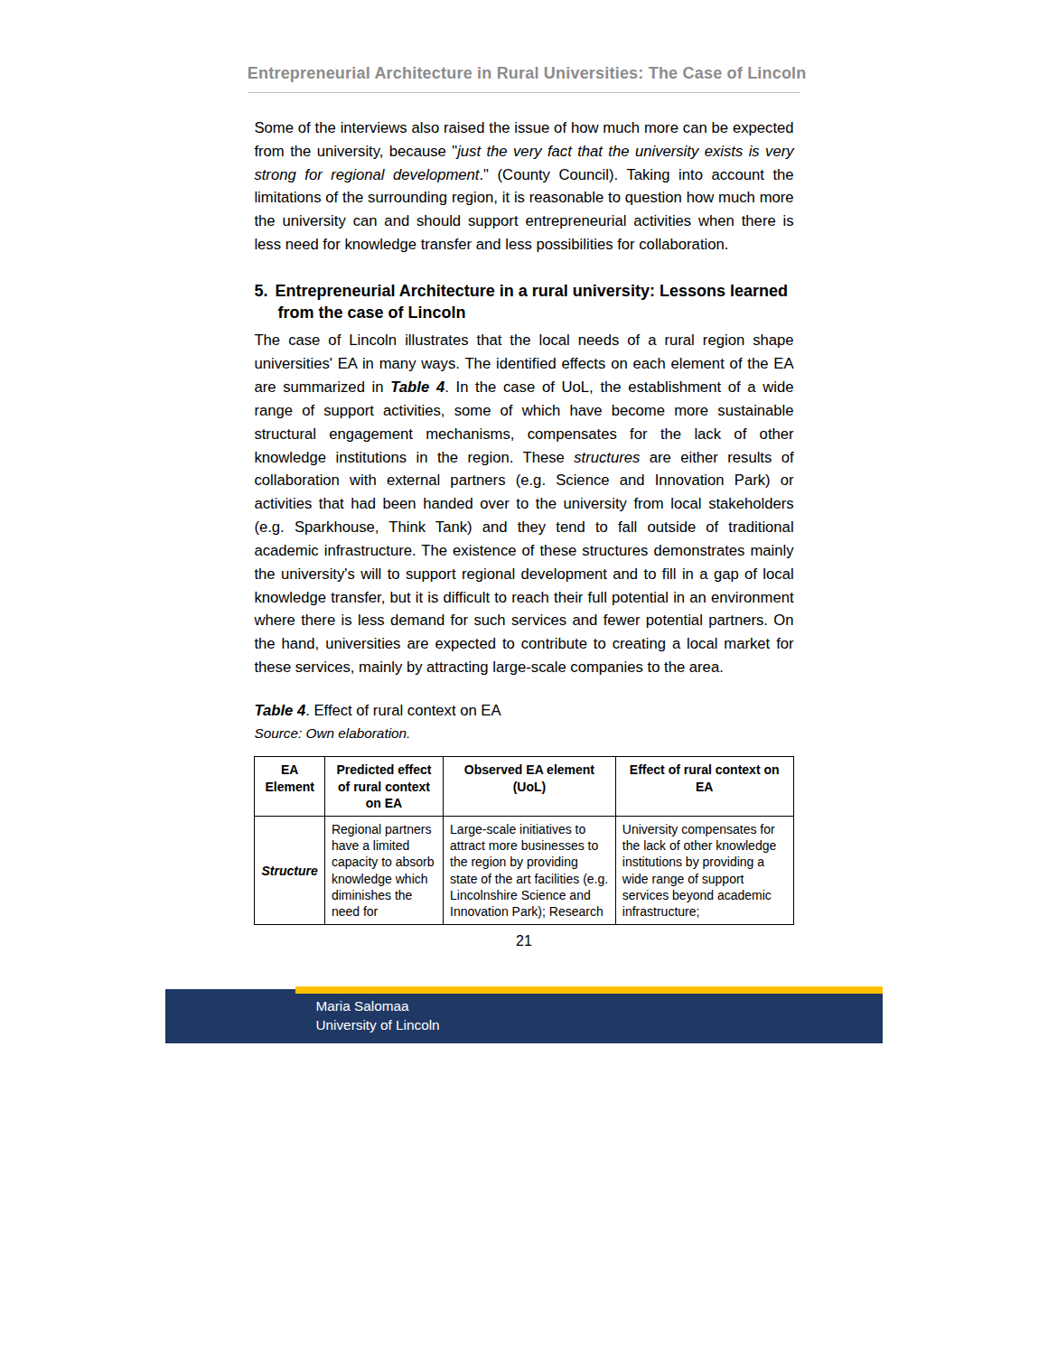Entrepreneurial Architecture in Rural Universities: The Case of Lincoln
Some of the interviews also raised the issue of how much more can be expected from the university, because "just the very fact that the university exists is very strong for regional development." (County Council). Taking into account the limitations of the surrounding region, it is reasonable to question how much more the university can and should support entrepreneurial activities when there is less need for knowledge transfer and less possibilities for collaboration.
5. Entrepreneurial Architecture in a rural university: Lessons learnedfrom the case of Lincoln
The case of Lincoln illustrates that the local needs of a rural region shape universities' EA in many ways. The identified effects on each element of the EA are summarized in Table 4. In the case of UoL, the establishment of a wide range of support activities, some of which have become more sustainable structural engagement mechanisms, compensates for the lack of other knowledge institutions in the region. These structures are either results of collaboration with external partners (e.g. Science and Innovation Park) or activities that had been handed over to the university from local stakeholders (e.g. Sparkhouse, Think Tank) and they tend to fall outside of traditional academic infrastructure. The existence of these structures demonstrates mainly the university's will to support regional development and to fill in a gap of local knowledge transfer, but it is difficult to reach their full potential in an environment where there is less demand for such services and fewer potential partners. On the hand, universities are expected to contribute to creating a local market for these services, mainly by attracting large-scale companies to the area.
Table 4. Effect of rural context on EA
Source: Own elaboration.
| EA Element | Predicted effect of rural context on EA | Observed EA element (UoL) | Effect of rural context on EA |
| --- | --- | --- | --- |
| Structure | Regional partners have a limited capacity to absorb knowledge which diminishes the need for | Large-scale initiatives to attract more businesses to the region by providing state of the art facilities (e.g. Lincolnshire Science and Innovation Park); Research | University compensates for the lack of other knowledge institutions by providing a wide range of support services beyond academic infrastructure; |
21
Maria Salomaa
University of Lincoln
RUNIN